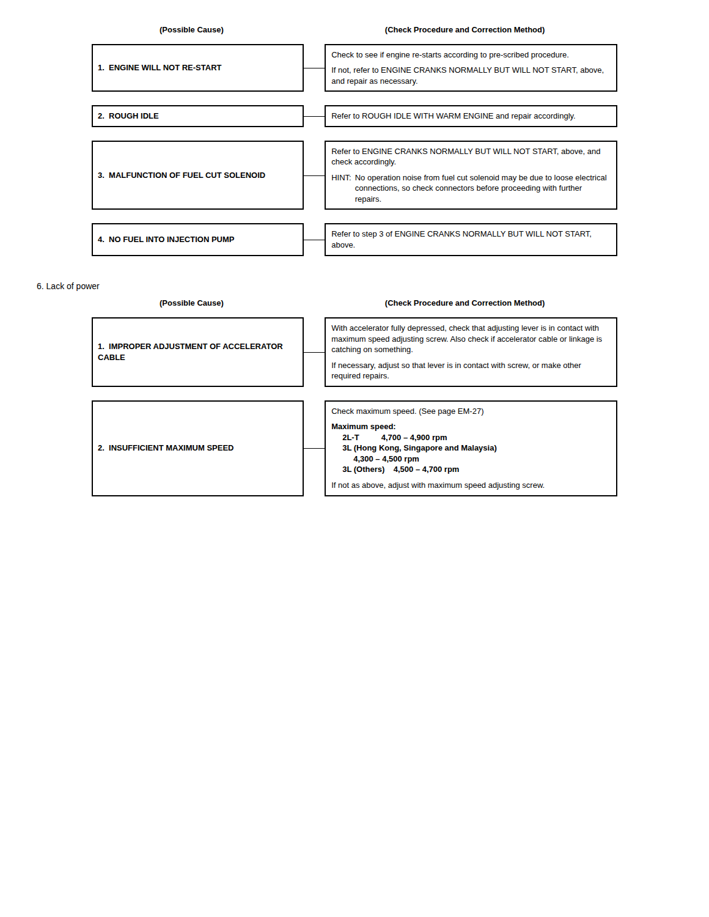(Possible Cause)
(Check Procedure and Correction Method)
1. ENGINE WILL NOT RE-START
Check to see if engine re-starts according to pre-scribed procedure.
If not, refer to ENGINE CRANKS NORMALLY BUT WILL NOT START, above, and repair as necessary.
2. ROUGH IDLE
Refer to ROUGH IDLE WITH WARM ENGINE and repair accordingly.
3. MALFUNCTION OF FUEL CUT SOLENOID
Refer to ENGINE CRANKS NORMALLY BUT WILL NOT START, above, and check accordingly.
HINT: No operation noise from fuel cut solenoid may be due to loose electrical connections, so check connectors before proceeding with further repairs.
4. NO FUEL INTO INJECTION PUMP
Refer to step 3 of ENGINE CRANKS NORMALLY BUT WILL NOT START, above.
6. Lack of power
(Possible Cause)
(Check Procedure and Correction Method)
1. IMPROPER ADJUSTMENT OF ACCELERATOR CABLE
With accelerator fully depressed, check that adjusting lever is in contact with maximum speed adjusting screw. Also check if accelerator cable or linkage is catching on something.
If necessary, adjust so that lever is in contact with screw, or make other required repairs.
2. INSUFFICIENT MAXIMUM SPEED
Check maximum speed. (See page EM-27)
Maximum speed: 2L-T 4,700 – 4,900 rpm 3L (Hong Kong, Singapore and Malaysia) 4,300 – 4,500 rpm 3L (Others) 4,500 – 4,700 rpm
If not as above, adjust with maximum speed adjusting screw.